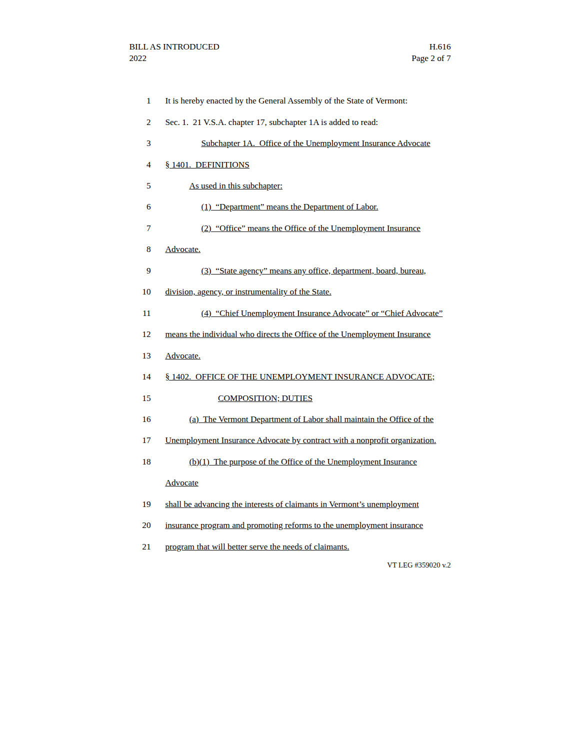BILL AS INTRODUCED
2022
H.616
Page 2 of 7
It is hereby enacted by the General Assembly of the State of Vermont:
Sec. 1. 21 V.S.A. chapter 17, subchapter 1A is added to read:
Subchapter 1A. Office of the Unemployment Insurance Advocate
§ 1401. DEFINITIONS
As used in this subchapter:
(1) “Department” means the Department of Labor.
(2) “Office” means the Office of the Unemployment Insurance
Advocate.
(3) “State agency” means any office, department, board, bureau,
division, agency, or instrumentality of the State.
(4) “Chief Unemployment Insurance Advocate” or “Chief Advocate”
means the individual who directs the Office of the Unemployment Insurance
Advocate.
§ 1402. OFFICE OF THE UNEMPLOYMENT INSURANCE ADVOCATE;
COMPOSITION; DUTIES
(a) The Vermont Department of Labor shall maintain the Office of the
Unemployment Insurance Advocate by contract with a nonprofit organization.
(b)(1) The purpose of the Office of the Unemployment Insurance Advocate
shall be advancing the interests of claimants in Vermont’s unemployment
insurance program and promoting reforms to the unemployment insurance
program that will better serve the needs of claimants.
VT LEG #359020 v.2